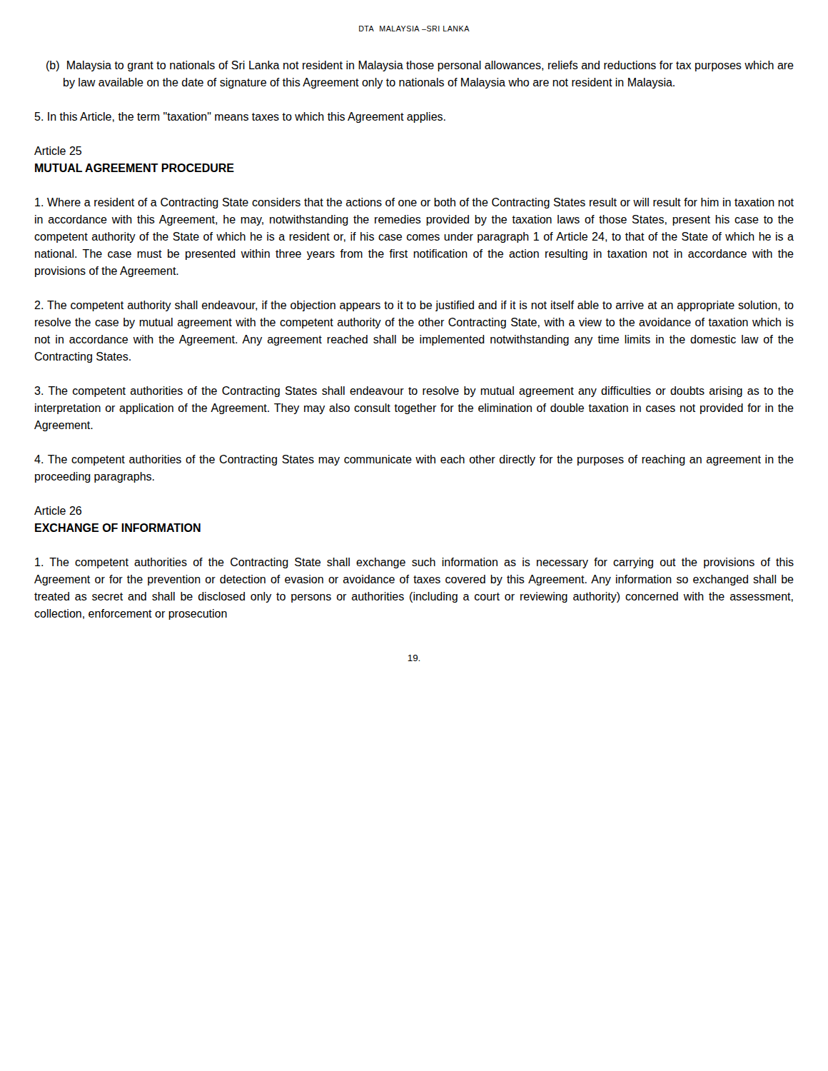DTA MALAYSIA –SRI LANKA
(b) Malaysia to grant to nationals of Sri Lanka not resident in Malaysia those personal allowances, reliefs and reductions for tax purposes which are by law available on the date of signature of this Agreement only to nationals of Malaysia who are not resident in Malaysia.
5. In this Article, the term "taxation" means taxes to which this Agreement applies.
Article 25 MUTUAL AGREEMENT PROCEDURE
1. Where a resident of a Contracting State considers that the actions of one or both of the Contracting States result or will result for him in taxation not in accordance with this Agreement, he may, notwithstanding the remedies provided by the taxation laws of those States, present his case to the competent authority of the State of which he is a resident or, if his case comes under paragraph 1 of Article 24, to that of the State of which he is a national. The case must be presented within three years from the first notification of the action resulting in taxation not in accordance with the provisions of the Agreement.
2. The competent authority shall endeavour, if the objection appears to it to be justified and if it is not itself able to arrive at an appropriate solution, to resolve the case by mutual agreement with the competent authority of the other Contracting State, with a view to the avoidance of taxation which is not in accordance with the Agreement. Any agreement reached shall be implemented notwithstanding any time limits in the domestic law of the Contracting States.
3. The competent authorities of the Contracting States shall endeavour to resolve by mutual agreement any difficulties or doubts arising as to the interpretation or application of the Agreement. They may also consult together for the elimination of double taxation in cases not provided for in the Agreement.
4. The competent authorities of the Contracting States may communicate with each other directly for the purposes of reaching an agreement in the proceeding paragraphs.
Article 26 EXCHANGE OF INFORMATION
1. The competent authorities of the Contracting State shall exchange such information as is necessary for carrying out the provisions of this Agreement or for the prevention or detection of evasion or avoidance of taxes covered by this Agreement. Any information so exchanged shall be treated as secret and shall be disclosed only to persons or authorities (including a court or reviewing authority) concerned with the assessment, collection, enforcement or prosecution
19.